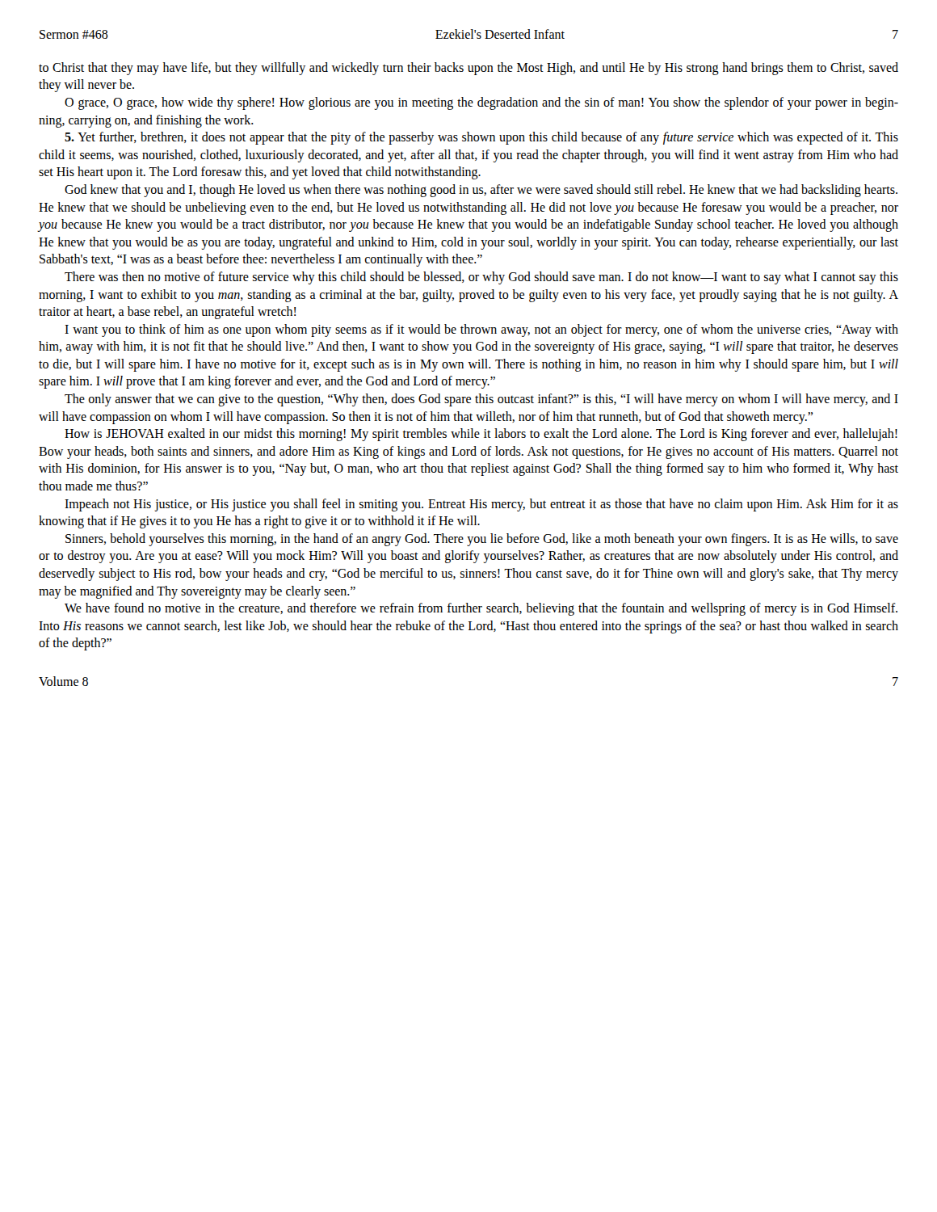Sermon #468 Ezekiel's Deserted Infant 7
to Christ that they may have life, but they willfully and wickedly turn their backs upon the Most High, and until He by His strong hand brings them to Christ, saved they will never be.
O grace, O grace, how wide thy sphere! How glorious are you in meeting the degradation and the sin of man! You show the splendor of your power in beginning, carrying on, and finishing the work.
5. Yet further, brethren, it does not appear that the pity of the passerby was shown upon this child because of any future service which was expected of it. This child it seems, was nourished, clothed, luxuriously decorated, and yet, after all that, if you read the chapter through, you will find it went astray from Him who had set His heart upon it. The Lord foresaw this, and yet loved that child notwithstanding.
God knew that you and I, though He loved us when there was nothing good in us, after we were saved should still rebel. He knew that we had backsliding hearts. He knew that we should be unbelieving even to the end, but He loved us notwithstanding all. He did not love you because He foresaw you would be a preacher, nor you because He knew you would be a tract distributor, nor you because He knew that you would be an indefatigable Sunday school teacher. He loved you although He knew that you would be as you are today, ungrateful and unkind to Him, cold in your soul, worldly in your spirit. You can today, rehearse experientially, our last Sabbath's text, “I was as a beast before thee: nevertheless I am continually with thee.”
There was then no motive of future service why this child should be blessed, or why God should save man. I do not know—I want to say what I cannot say this morning, I want to exhibit to you man, standing as a criminal at the bar, guilty, proved to be guilty even to his very face, yet proudly saying that he is not guilty. A traitor at heart, a base rebel, an ungrateful wretch!
I want you to think of him as one upon whom pity seems as if it would be thrown away, not an object for mercy, one of whom the universe cries, “Away with him, away with him, it is not fit that he should live.” And then, I want to show you God in the sovereignty of His grace, saying, “I will spare that traitor, he deserves to die, but I will spare him. I have no motive for it, except such as is in My own will. There is nothing in him, no reason in him why I should spare him, but I will spare him. I will prove that I am king forever and ever, and the God and Lord of mercy.”
The only answer that we can give to the question, “Why then, does God spare this outcast infant?” is this, “I will have mercy on whom I will have mercy, and I will have compassion on whom I will have compassion. So then it is not of him that willeth, nor of him that runneth, but of God that showeth mercy.”
How is JEHOVAH exalted in our midst this morning! My spirit trembles while it labors to exalt the Lord alone. The Lord is King forever and ever, hallelujah! Bow your heads, both saints and sinners, and adore Him as King of kings and Lord of lords. Ask not questions, for He gives no account of His matters. Quarrel not with His dominion, for His answer is to you, “Nay but, O man, who art thou that repliest against God? Shall the thing formed say to him who formed it, Why hast thou made me thus?”
Impeach not His justice, or His justice you shall feel in smiting you. Entreat His mercy, but entreat it as those that have no claim upon Him. Ask Him for it as knowing that if He gives it to you He has a right to give it or to withhold it if He will.
Sinners, behold yourselves this morning, in the hand of an angry God. There you lie before God, like a moth beneath your own fingers. It is as He wills, to save or to destroy you. Are you at ease? Will you mock Him? Will you boast and glorify yourselves? Rather, as creatures that are now absolutely under His control, and deservedly subject to His rod, bow your heads and cry, “God be merciful to us, sinners! Thou canst save, do it for Thine own will and glory's sake, that Thy mercy may be magnified and Thy sovereignty may be clearly seen.”
We have found no motive in the creature, and therefore we refrain from further search, believing that the fountain and wellspring of mercy is in God Himself. Into His reasons we cannot search, lest like Job, we should hear the rebuke of the Lord, “Hast thou entered into the springs of the sea? or hast thou walked in search of the depth?”
Volume 8 7